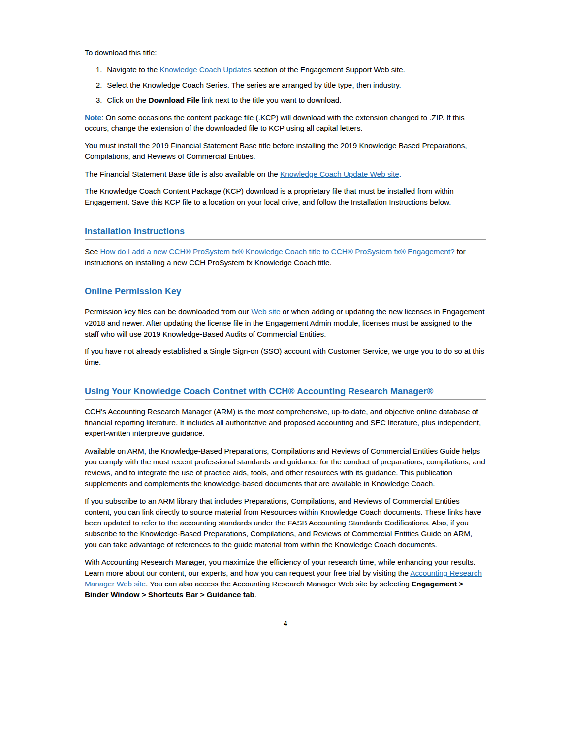To download this title:
Navigate to the Knowledge Coach Updates section of the Engagement Support Web site.
Select the Knowledge Coach Series. The series are arranged by title type, then industry.
Click on the Download File link next to the title you want to download.
Note: On some occasions the content package file (.KCP) will download with the extension changed to .ZIP. If this occurs, change the extension of the downloaded file to KCP using all capital letters.
You must install the 2019 Financial Statement Base title before installing the 2019 Knowledge Based Preparations, Compilations, and Reviews of Commercial Entities.
The Financial Statement Base title is also available on the Knowledge Coach Update Web site.
The Knowledge Coach Content Package (KCP) download is a proprietary file that must be installed from within Engagement. Save this KCP file to a location on your local drive, and follow the Installation Instructions below.
Installation Instructions
See How do I add a new CCH® ProSystem fx® Knowledge Coach title to CCH® ProSystem fx® Engagement? for instructions on installing a new CCH ProSystem fx Knowledge Coach title.
Online Permission Key
Permission key files can be downloaded from our Web site or when adding or updating the new licenses in Engagement v2018 and newer. After updating the license file in the Engagement Admin module, licenses must be assigned to the staff who will use 2019 Knowledge-Based Audits of Commercial Entities.
If you have not already established a Single Sign-on (SSO) account with Customer Service, we urge you to do so at this time.
Using Your Knowledge Coach Contnet with CCH® Accounting Research Manager®
CCH's Accounting Research Manager (ARM) is the most comprehensive, up-to-date, and objective online database of financial reporting literature. It includes all authoritative and proposed accounting and SEC literature, plus independent, expert-written interpretive guidance.
Available on ARM, the Knowledge-Based Preparations, Compilations and Reviews of Commercial Entities Guide helps you comply with the most recent professional standards and guidance for the conduct of preparations, compilations, and reviews, and to integrate the use of practice aids, tools, and other resources with its guidance. This publication supplements and complements the knowledge-based documents that are available in Knowledge Coach.
If you subscribe to an ARM library that includes Preparations, Compilations, and Reviews of Commercial Entities content, you can link directly to source material from Resources within Knowledge Coach documents. These links have been updated to refer to the accounting standards under the FASB Accounting Standards Codifications. Also, if you subscribe to the Knowledge-Based Preparations, Compilations, and Reviews of Commercial Entities Guide on ARM, you can take advantage of references to the guide material from within the Knowledge Coach documents.
With Accounting Research Manager, you maximize the efficiency of your research time, while enhancing your results. Learn more about our content, our experts, and how you can request your free trial by visiting the Accounting Research Manager Web site. You can also access the Accounting Research Manager Web site by selecting Engagement > Binder Window > Shortcuts Bar > Guidance tab.
4